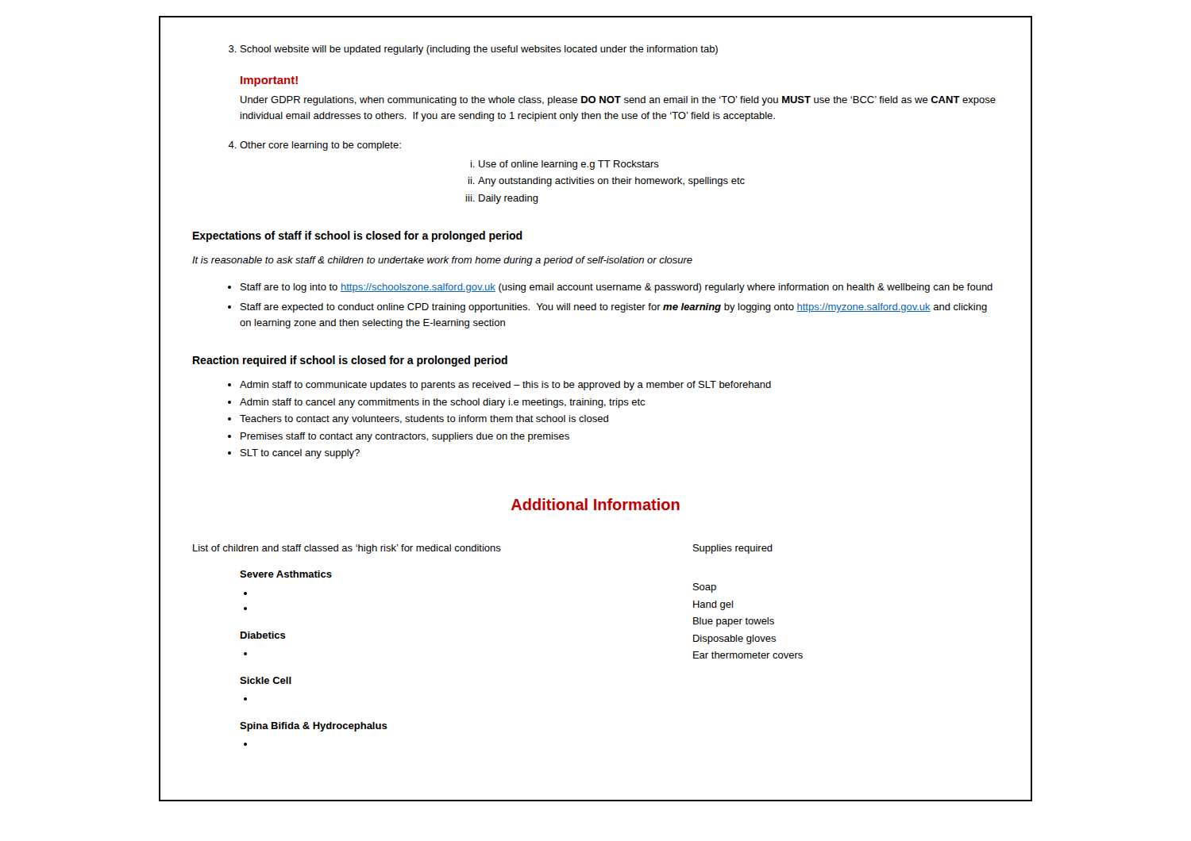School website will be updated regularly (including the useful websites located under the information tab)
Important!
Under GDPR regulations, when communicating to the whole class, please DO NOT send an email in the ‘TO’ field you MUST use the ‘BCC’ field as we CANT expose individual email addresses to others. If you are sending to 1 recipient only then the use of the ‘TO’ field is acceptable.
Other core learning to be complete:
Use of online learning e.g TT Rockstars
Any outstanding activities on their homework, spellings etc
Daily reading
Expectations of staff if school is closed for a prolonged period
It is reasonable to ask staff & children to undertake work from home during a period of self-isolation or closure
Staff are to log into to https://schoolszone.salford.gov.uk (using email account username & password) regularly where information on health & wellbeing can be found
Staff are expected to conduct online CPD training opportunities. You will need to register for me learning by logging onto https://myzone.salford.gov.uk and clicking on learning zone and then selecting the E-learning section
Reaction required if school is closed for a prolonged period
Admin staff to communicate updates to parents as received – this is to be approved by a member of SLT beforehand
Admin staff to cancel any commitments in the school diary i.e meetings, training, trips etc
Teachers to contact any volunteers, students to inform them that school is closed
Premises staff to contact any contractors, suppliers due on the premises
SLT to cancel any supply?
Additional Information
List of children and staff classed as ‘high risk’ for medical conditions
Severe Asthmatics
Diabetics
Sickle Cell
Spina Bifida & Hydrocephalus
Supplies required
Soap
Hand gel
Blue paper towels
Disposable gloves
Ear thermometer covers